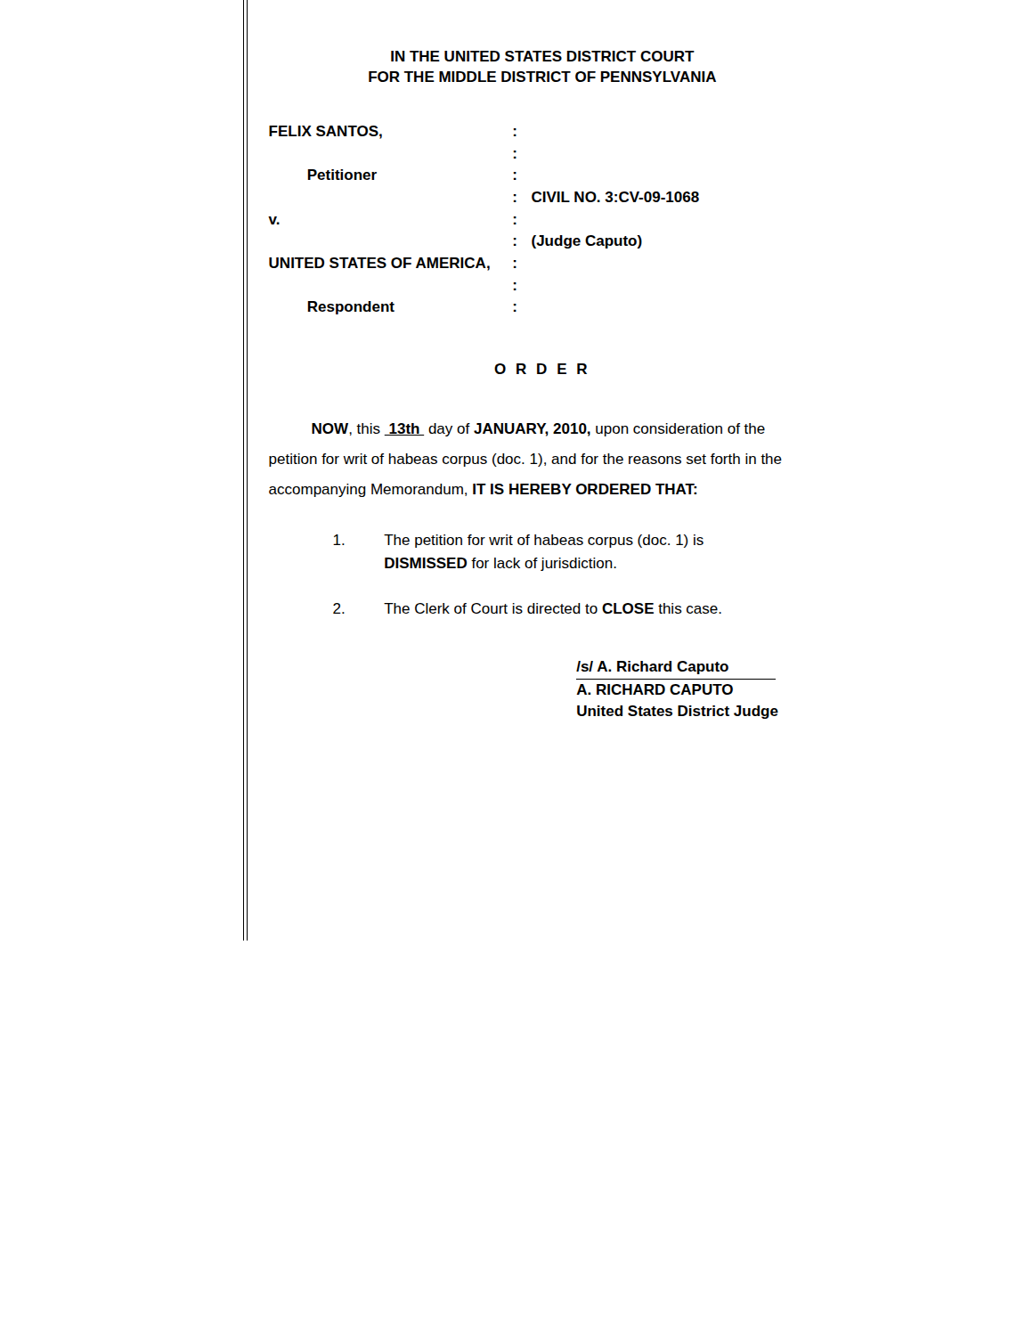IN THE UNITED STATES DISTRICT COURT
FOR THE MIDDLE DISTRICT OF PENNSYLVANIA
| FELIX SANTOS, | : | |
| | : | |
| Petitioner | : | |
| | : | CIVIL NO. 3:CV-09-1068 |
| v. | : | |
| | : | (Judge Caputo) |
| UNITED STATES OF AMERICA, | : | |
| | : | |
| Respondent | : | |
O R D E R
NOW, this 13th day of JANUARY, 2010, upon consideration of the petition for writ of habeas corpus (doc. 1), and for the reasons set forth in the accompanying Memorandum, IT IS HEREBY ORDERED THAT:
1. The petition for writ of habeas corpus (doc. 1) is
DISMISSED for lack of jurisdiction.
2. The Clerk of Court is directed to CLOSE this case.
/s/ A. Richard Caputo
A. RICHARD CAPUTO
United States District Judge